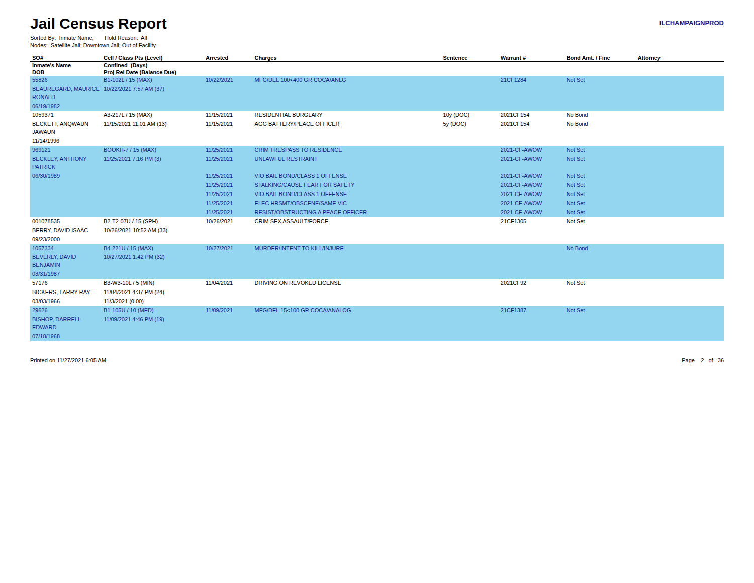ILCHAMPAIGNPROD
Jail Census Report
Sorted By: Inmate Name, Hold Reason: All
Nodes: Satellite Jail; Downtown Jail; Out of Facility
| SO# | Cell / Class Pts (Level) | Arrested | Charges | Sentence | Warrant # | Bond Amt. / Fine | Attorney |
| --- | --- | --- | --- | --- | --- | --- | --- |
| Inmate's Name | Confined (Days) | | | | | | |
| DOB | Proj Rel Date (Balance Due) | | | | | | |
| 55826 | B1-102L / 15 (MAX) | 10/22/2021 | MFG/DEL 100<400 GR COCA/ANLG | | 21CF1284 | Not Set | |
| BEAUREGARD, MAURICE RONALD, | 10/22/2021 7:57 AM (37) | | | | | | |
| 06/19/1982 | | | | | | | |
| 1059371 | A3-217L / 15 (MAX) | 11/15/2021 | RESIDENTIAL BURGLARY | 10y (DOC) | 2021CF154 | No Bond | |
| BECKETT, ANQWAUN JAWAUN | 11/15/2021 11:01 AM (13) | 11/15/2021 | AGG BATTERY/PEACE OFFICER | 5y (DOC) | 2021CF154 | No Bond | |
| 11/14/1996 | | | | | | | |
| 969121 | BOOKH-7 / 15 (MAX) | 11/25/2021 | CRIM TRESPASS TO RESIDENCE | | 2021-CF-AWOW | Not Set | |
| BECKLEY, ANTHONY PATRICK | 11/25/2021 7:16 PM (3) | 11/25/2021 | UNLAWFUL RESTRAINT | | 2021-CF-AWOW | Not Set | |
| 06/30/1989 | | 11/25/2021 | VIO BAIL BOND/CLASS 1 OFFENSE | | 2021-CF-AWOW | Not Set | |
| | | 11/25/2021 | STALKING/CAUSE FEAR FOR SAFETY | | 2021-CF-AWOW | Not Set | |
| | | 11/25/2021 | VIO BAIL BOND/CLASS 1 OFFENSE | | 2021-CF-AWOW | Not Set | |
| | | 11/25/2021 | ELEC HRSMT/OBSCENE/SAME VIC | | 2021-CF-AWOW | Not Set | |
| | | 11/25/2021 | RESIST/OBSTRUCTING A PEACE OFFICER | | 2021-CF-AWOW | Not Set | |
| 001078535 | B2-T2-07U / 15 (SPH) | 10/26/2021 | CRIM SEX ASSAULT/FORCE | | 21CF1305 | Not Set | |
| BERRY, DAVID ISAAC | 10/26/2021 10:52 AM (33) | | | | | | |
| 09/23/2000 | | | | | | | |
| 1057334 | B4-221U / 15 (MAX) | 10/27/2021 | MURDER/INTENT TO KILL/INJURE | | | No Bond | |
| BEVERLY, DAVID BENJAMIN | 10/27/2021 1:42 PM (32) | | | | | | |
| 03/31/1987 | | | | | | | |
| 57176 | B3-W3-10L / 5 (MIN) | 11/04/2021 | DRIVING ON REVOKED LICENSE | | 2021CF92 | Not Set | |
| BICKERS, LARRY RAY | 11/04/2021 4:37 PM (24) | | | | | | |
| 03/03/1966 | 11/3/2021 (0.00) | | | | | | |
| 29626 | B1-105U / 10 (MED) | 11/09/2021 | MFG/DEL 15<100 GR COCA/ANALOG | | 21CF1387 | Not Set | |
| BISHOP, DARRELL EDWARD | 11/09/2021 4:46 PM (19) | | | | | | |
| 07/18/1968 | | | | | | | |
Printed on 11/27/2021 6:05 AM Page 2 of 36